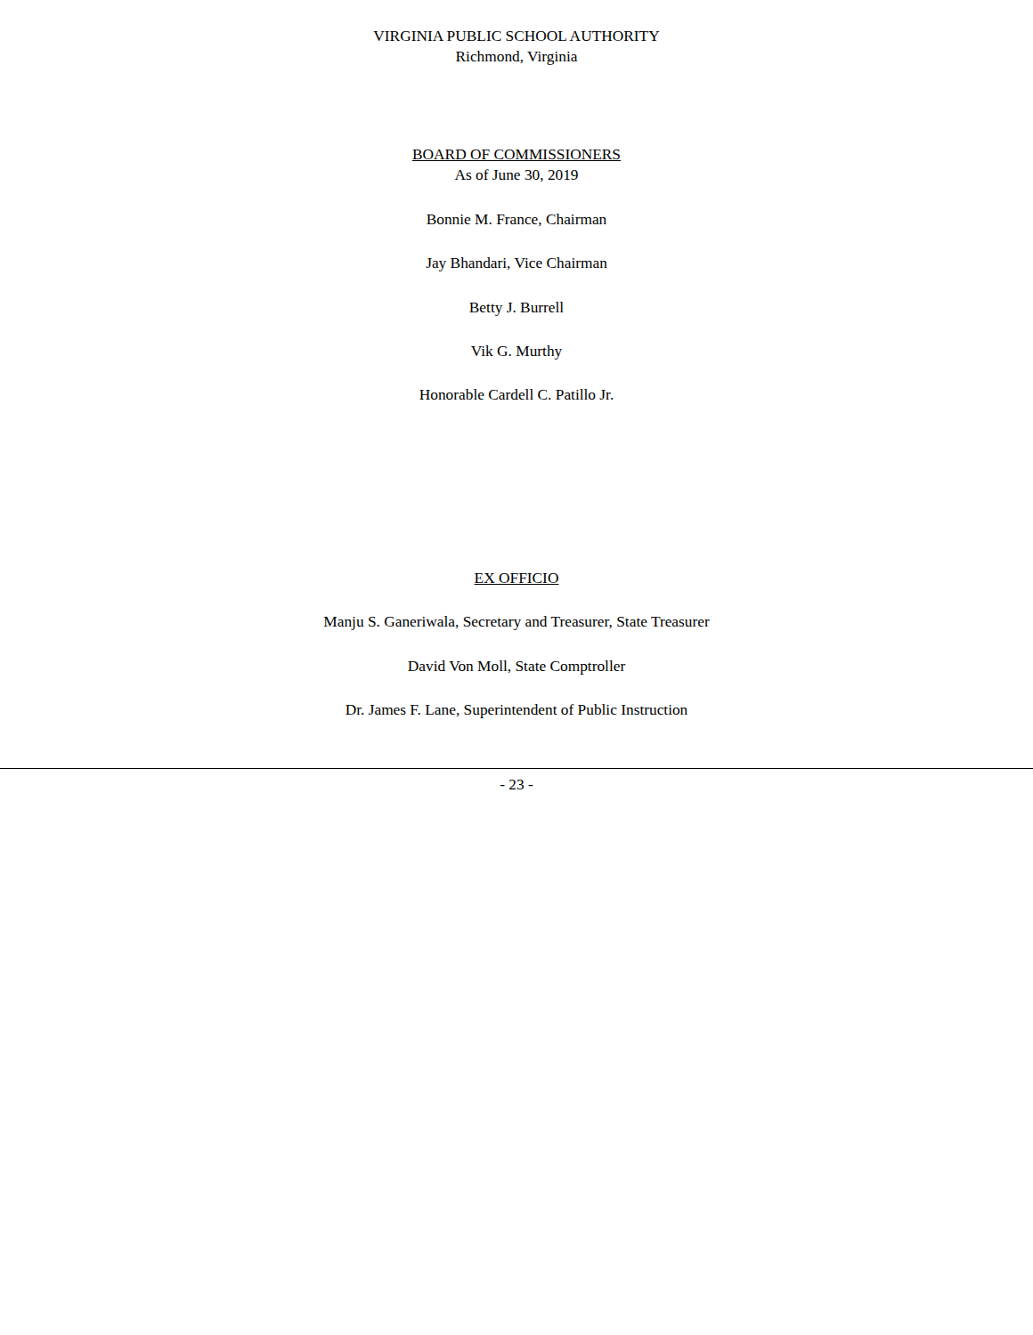VIRGINIA PUBLIC SCHOOL AUTHORITY
Richmond, Virginia
BOARD OF COMMISSIONERS
As of June 30, 2019
Bonnie M. France, Chairman
Jay Bhandari, Vice Chairman
Betty J. Burrell
Vik G. Murthy
Honorable Cardell C. Patillo Jr.
EX OFFICIO
Manju S. Ganeriwala, Secretary and Treasurer, State Treasurer
David Von Moll, State Comptroller
Dr. James F. Lane, Superintendent of Public Instruction
- 23 -